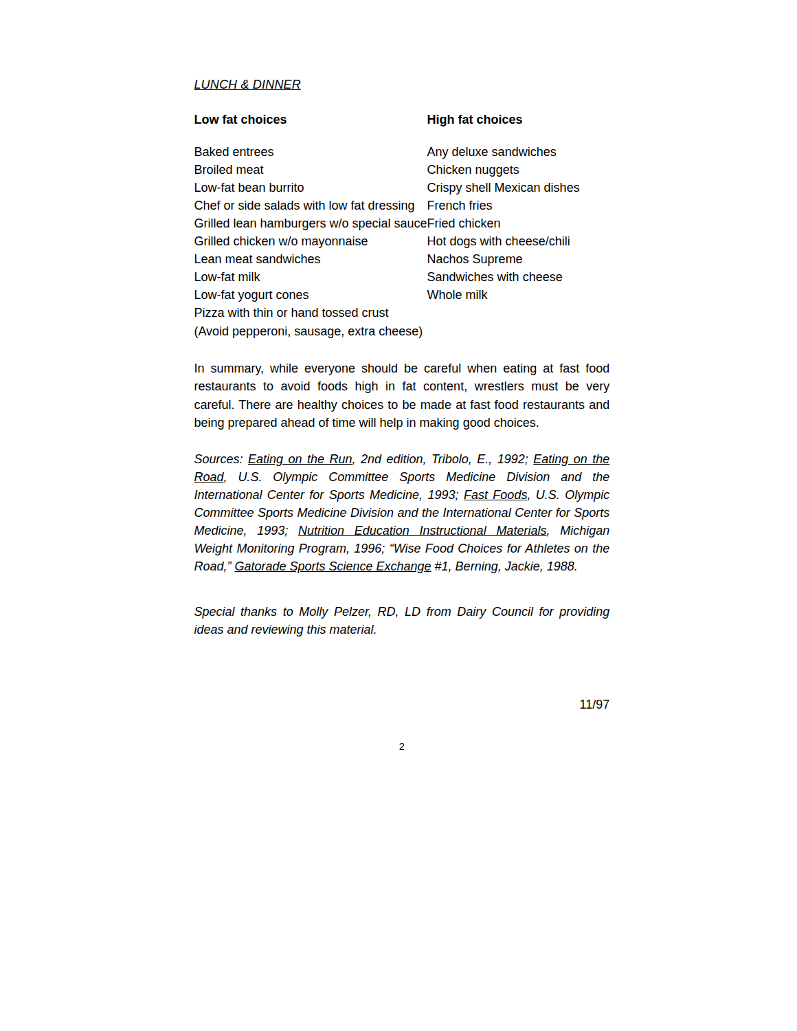LUNCH & DINNER
| Low fat choices | High fat choices |
| --- | --- |
| Baked entrees Broiled meat Low-fat bean burrito Chef or side salads with low fat dressing Grilled lean hamburgers w/o special sauce Grilled chicken w/o mayonnaise Lean meat sandwiches Low-fat milk Low-fat yogurt cones Pizza with thin or hand tossed crust (Avoid pepperoni, sausage, extra cheese) | Any deluxe sandwiches Chicken nuggets Crispy shell Mexican dishes French fries Fried chicken Hot dogs with cheese/chili Nachos Supreme Sandwiches with cheese Whole milk |
In summary, while everyone should be careful when eating at fast food restaurants to avoid foods high in fat content, wrestlers must be very careful. There are healthy choices to be made at fast food restaurants and being prepared ahead of time will help in making good choices.
Sources: Eating on the Run, 2nd edition, Tribolo, E., 1992; Eating on the Road, U.S. Olympic Committee Sports Medicine Division and the International Center for Sports Medicine, 1993; Fast Foods, U.S. Olympic Committee Sports Medicine Division and the International Center for Sports Medicine, 1993; Nutrition Education Instructional Materials, Michigan Weight Monitoring Program, 1996; “Wise Food Choices for Athletes on the Road,” Gatorade Sports Science Exchange #1, Berning, Jackie, 1988.
Special thanks to Molly Pelzer, RD, LD from Dairy Council for providing ideas and reviewing this material.
11/97
2